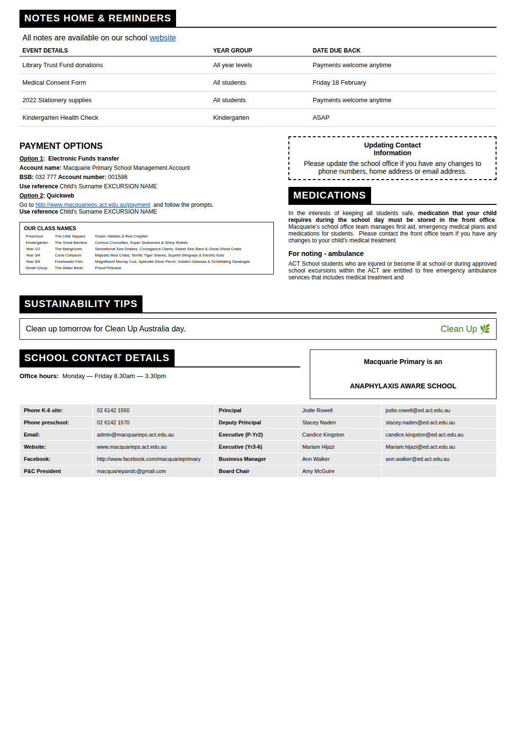NOTES HOME & REMINDERS
All notes are available on our school website
| EVENT DETAILS | YEAR GROUP | DATE DUE BACK |
| --- | --- | --- |
| Library Trust Fund donations | All year levels | Payments welcome anytime |
| Medical Consent Form | All students | Friday 18 February |
| 2022 Stationery supplies | All students | Payments welcome anytime |
| Kindergarten Health Check | Kindergarten | ASAP |
PAYMENT OPTIONS
Option 1: Electronic Funds transfer
Account name: Macquarie Primary School Management Account
BSB: 032 777 Account number: 001586
Use reference Child's Surname EXCURSION NAME
Option 2: Quickweb
Go to http://www.macquarieps.act.edu.au/payment and follow the prompts.
Use reference Child's Surname EXCURSION NAME
OUR CLASS NAMES
| Preschool | The Little Nippers | Green Yabbies & Red Crayfish |
| Kindergarten | The Great Barriers | Curious Crocodiles, Super Seahorses & Shiny Sharks |
| Year 1/2 | The Mangroves | Sensational Sea Snakes, Courageous Clams, Sweet Sea Stars & Great Ghost Crabs |
| Year 3/4 | Coral Coliseum | Majestic Mud Crabs, Terrific Tiger Sharks, Superb Stingrays & Electric Eels |
| Year 5/6 | Freshwater Fish | Magnificent Murray Cod, Splendid Silver Perch, Golden Galaxias & Scintillating Saratogas |
| Small Group | The Water Birds | Proud Pelicans |
Updating Contact
Information Please update the school office if you have any changes to phone numbers, home address or email address.
MEDICATIONS
In the interests of keeping all students safe, medication that your child requires during the school day must be stored in the front office. Macquarie's school office team manages first aid, emergency medical plans and medications for students. Please contact the front office team if you have any changes to your child's medical treatment
For noting - ambulance
ACT School students who are injured or become ill at school or during approved school excursions within the ACT are entitled to free emergency ambulance services that includes medical treatment and
SUSTAINABILITY TIPS
Clean up tomorrow for Clean Up Australia day. Clean Up 🌿
SCHOOL CONTACT DETAILS
Office hours: Monday — Friday 8.30am — 3.30pm
Macquarie Primary is an
ANAPHYLAXIS AWARE SCHOOL
| Phone K-6 site: | 02 6142 1550 | Principal | Jodie Rowell | jodie.rowell@ed.act.edu.au |
| Phone preschool: | 02 6142 1570 | Deputy Principal | Stacey Naden | stacey.naden@ed.act.edu.au |
| Email: | admin@macquarieps.act.edu.au | Executive (P-Yr2) | Candice Kingston | candice.kingston@ed.act.edu.au |
| Website: | www.macquarieps.act.edu.au | Executive (Yr3-6) | Mariam Hijazi | Mariam.hijazi@ed.act.edu.au |
| Facebook: | http://www.facebook.com/macquarieprimary | Business Manager | Ann Walker | ann.walker@ed.act.edu.au |
| P&C President | macquariepandc@gmail.com | Board Chair | Amy McGuire | |